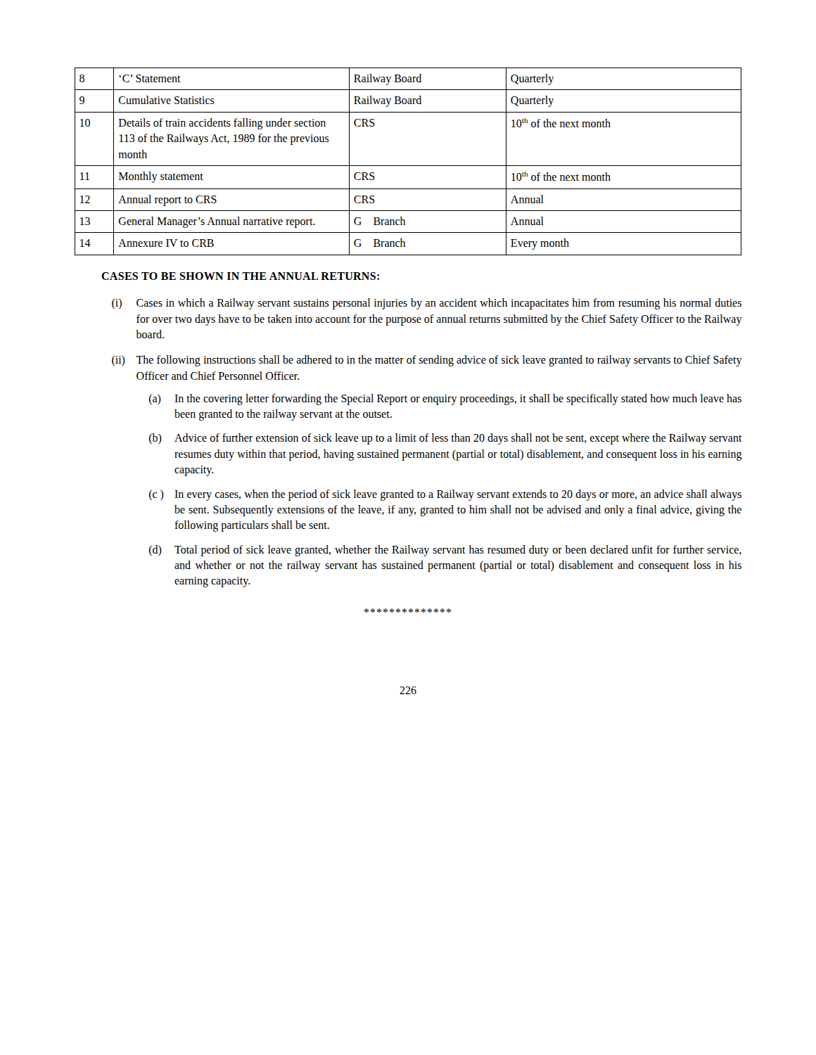| 8 | ‘C’ Statement | Railway Board | Quarterly |
| 9 | Cumulative Statistics | Railway Board | Quarterly |
| 10 | Details of train accidents falling under section 113 of the Railways Act, 1989 for the previous month | CRS | 10 th of the next month |
| 11 | Monthly statement | CRS | 10 th of the next month |
| 12 | Annual report to CRS | CRS | Annual |
| 13 | General Manager’s Annual narrative report. | G Branch | Annual |
| 14 | Annexure IV to CRB | G Branch | Every month |
CASES TO BE SHOWN IN THE ANNUAL RETURNS:
(i) Cases in which a Railway servant sustains personal injuries by an accident which incapacitates him from resuming his normal duties for over two days have to be taken into account for the purpose of annual returns submitted by the Chief Safety Officer to the Railway board.
(ii) The following instructions shall be adhered to in the matter of sending advice of sick leave granted to railway servants to Chief Safety Officer and Chief Personnel Officer.
(a) In the covering letter forwarding the Special Report or enquiry proceedings, it shall be specifically stated how much leave has been granted to the railway servant at the outset.
(b) Advice of further extension of sick leave up to a limit of less than 20 days shall not be sent, except where the Railway servant resumes duty within that period, having sustained permanent (partial or total) disablement, and consequent loss in his earning capacity.
(c ) In every cases, when the period of sick leave granted to a Railway servant extends to 20 days or more, an advice shall always be sent. Subsequently extensions of the leave, if any, granted to him shall not be advised and only a final advice, giving the following particulars shall be sent.
(d) Total period of sick leave granted, whether the Railway servant has resumed duty or been declared unfit for further service, and whether or not the railway servant has sustained permanent (partial or total) disablement and consequent loss in his earning capacity.
**************
226